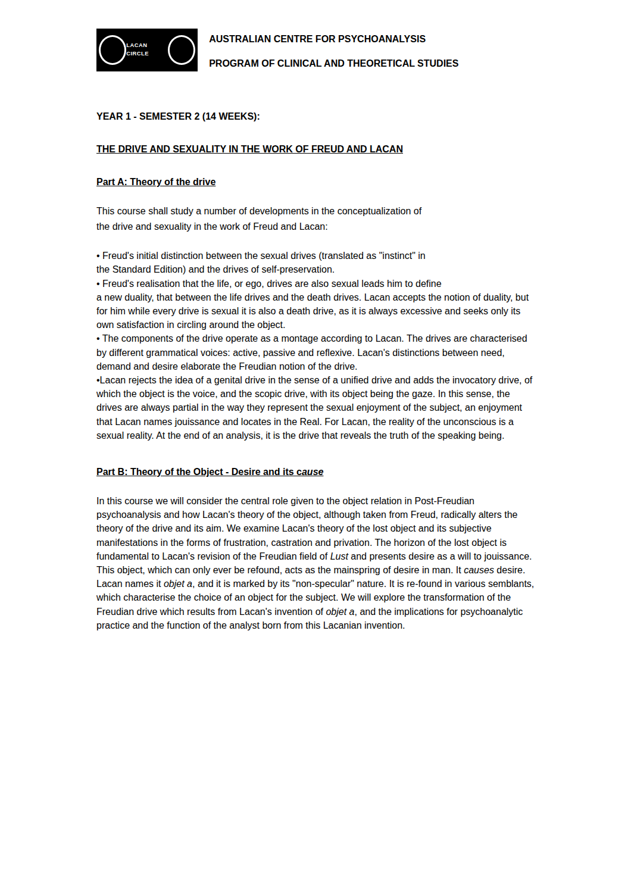LACAN CIRCLE
AUSTRALIAN CENTRE FOR PSYCHOANALYSIS
PROGRAM OF CLINICAL AND THEORETICAL STUDIES
YEAR 1 - SEMESTER 2 (14 WEEKS):
THE DRIVE AND SEXUALITY IN THE WORK OF FREUD AND LACAN
Part A: Theory of the drive
This course shall study a number of developments in the conceptualization of
the drive and sexuality in the work of Freud and Lacan:
• Freud's initial distinction between the sexual drives (translated as "instinct" in
the Standard Edition) and the drives of self-preservation.
• Freud's realisation that the life, or ego, drives are also sexual leads him to define
a new duality, that between the life drives and the death drives. Lacan accepts the notion of duality, but for him while every drive is sexual it is also a death drive, as it is always excessive and seeks only its own satisfaction in circling around the object.
• The components of the drive operate as a montage according to Lacan. The drives are characterised by different grammatical voices: active, passive and reflexive. Lacan's distinctions between need, demand and desire elaborate the Freudian notion of the drive.
•Lacan rejects the idea of a genital drive in the sense of a unified drive and adds the invocatory drive, of which the object is the voice, and the scopic drive, with its object being the gaze. In this sense, the drives are always partial in the way they represent the sexual enjoyment of the subject, an enjoyment that Lacan names jouissance and locates in the Real. For Lacan, the reality of the unconscious is a sexual reality. At the end of an analysis, it is the drive that reveals the truth of the speaking being.
Part B: Theory of the Object - Desire and its cause
In this course we will consider the central role given to the object relation in Post-Freudian psychoanalysis and how Lacan's theory of the object, although taken from Freud, radically alters the theory of the drive and its aim. We examine Lacan's theory of the lost object and its subjective manifestations in the forms of frustration, castration and privation. The horizon of the lost object is fundamental to Lacan's revision of the Freudian field of Lust and presents desire as a will to jouissance. This object, which can only ever be refound, acts as the mainspring of desire in man. It causes desire. Lacan names it objet a, and it is marked by its "non-specular" nature. It is re-found in various semblants, which characterise the choice of an object for the subject. We will explore the transformation of the Freudian drive which results from Lacan's invention of objet a, and the implications for psychoanalytic practice and the function of the analyst born from this Lacanian invention.